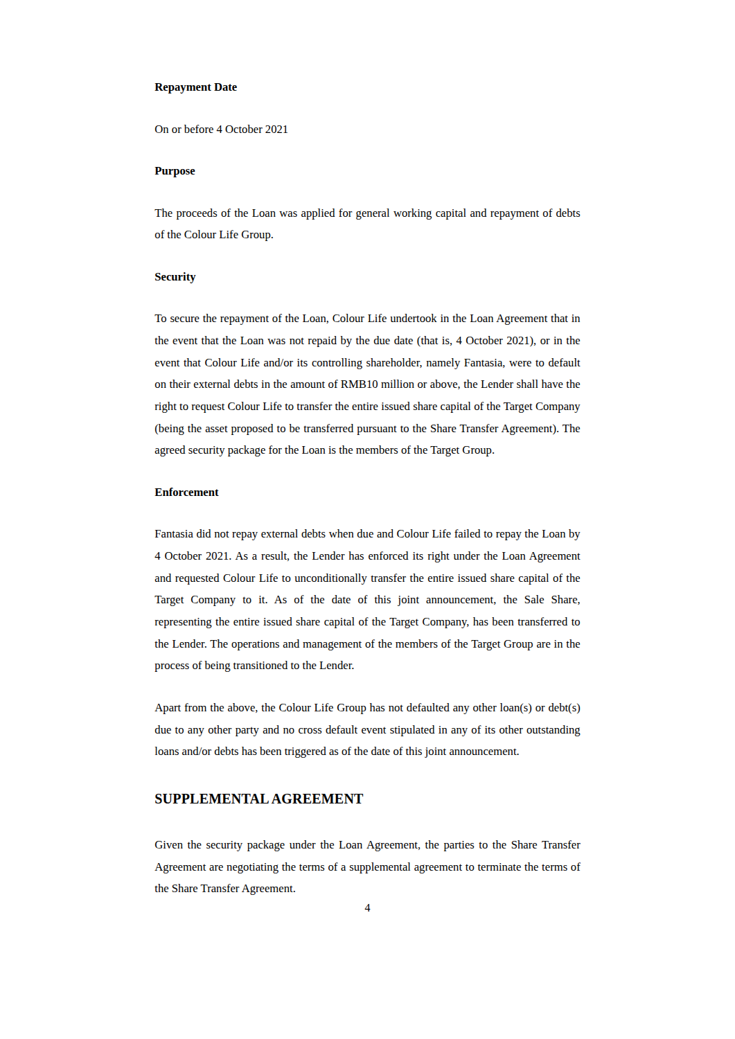Repayment Date
On or before 4 October 2021
Purpose
The proceeds of the Loan was applied for general working capital and repayment of debts of the Colour Life Group.
Security
To secure the repayment of the Loan, Colour Life undertook in the Loan Agreement that in the event that the Loan was not repaid by the due date (that is, 4 October 2021), or in the event that Colour Life and/or its controlling shareholder, namely Fantasia, were to default on their external debts in the amount of RMB10 million or above, the Lender shall have the right to request Colour Life to transfer the entire issued share capital of the Target Company (being the asset proposed to be transferred pursuant to the Share Transfer Agreement). The agreed security package for the Loan is the members of the Target Group.
Enforcement
Fantasia did not repay external debts when due and Colour Life failed to repay the Loan by 4 October 2021. As a result, the Lender has enforced its right under the Loan Agreement and requested Colour Life to unconditionally transfer the entire issued share capital of the Target Company to it. As of the date of this joint announcement, the Sale Share, representing the entire issued share capital of the Target Company, has been transferred to the Lender. The operations and management of the members of the Target Group are in the process of being transitioned to the Lender.
Apart from the above, the Colour Life Group has not defaulted any other loan(s) or debt(s) due to any other party and no cross default event stipulated in any of its other outstanding loans and/or debts has been triggered as of the date of this joint announcement.
SUPPLEMENTAL AGREEMENT
Given the security package under the Loan Agreement, the parties to the Share Transfer Agreement are negotiating the terms of a supplemental agreement to terminate the terms of the Share Transfer Agreement.
4